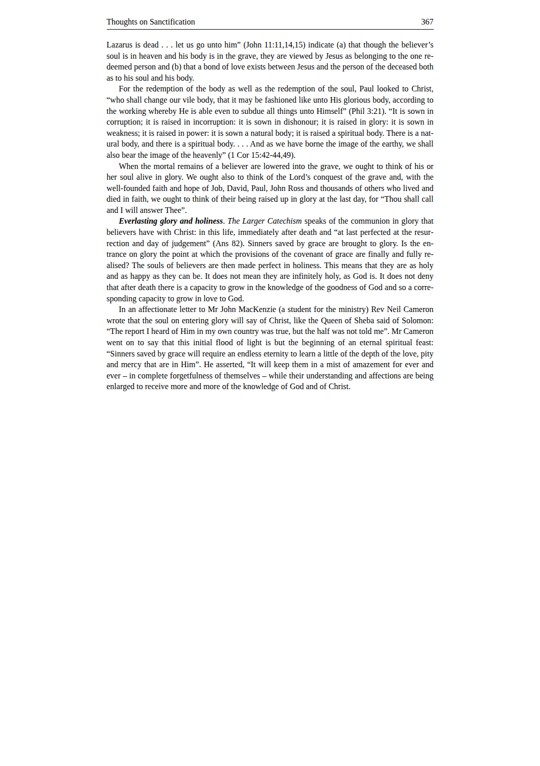Thoughts on Sanctification 367
Lazarus is dead . . . let us go unto him” (John 11:11,14,15) indicate (a) that though the believer’s soul is in heaven and his body is in the grave, they are viewed by Jesus as belonging to the one redeemed person and (b) that a bond of love exists between Jesus and the person of the deceased both as to his soul and his body.
For the redemption of the body as well as the redemption of the soul, Paul looked to Christ, “who shall change our vile body, that it may be fashioned like unto His glorious body, according to the working whereby He is able even to subdue all things unto Himself” (Phil 3:21). “It is sown in corruption; it is raised in incorruption: it is sown in dishonour; it is raised in glory: it is sown in weakness; it is raised in power: it is sown a natural body; it is raised a spiritual body. There is a natural body, and there is a spiritual body. . . . And as we have borne the image of the earthy, we shall also bear the image of the heavenly” (1 Cor 15:42-44,49).
When the mortal remains of a believer are lowered into the grave, we ought to think of his or her soul alive in glory. We ought also to think of the Lord’s conquest of the grave and, with the well-founded faith and hope of Job, David, Paul, John Ross and thousands of others who lived and died in faith, we ought to think of their being raised up in glory at the last day, for “Thou shall call and I will answer Thee”.
Everlasting glory and holiness. The Larger Catechism speaks of the communion in glory that believers have with Christ: in this life, immediately after death and “at last perfected at the resurrection and day of judgement” (Ans 82). Sinners saved by grace are brought to glory. Is the entrance on glory the point at which the provisions of the covenant of grace are finally and fully realised? The souls of believers are then made perfect in holiness. This means that they are as holy and as happy as they can be. It does not mean they are infinitely holy, as God is. It does not deny that after death there is a capacity to grow in the knowledge of the goodness of God and so a corresponding capacity to grow in love to God.
In an affectionate letter to Mr John MacKenzie (a student for the ministry) Rev Neil Cameron wrote that the soul on entering glory will say of Christ, like the Queen of Sheba said of Solomon: “The report I heard of Him in my own country was true, but the half was not told me”. Mr Cameron went on to say that this initial flood of light is but the beginning of an eternal spiritual feast: “Sinners saved by grace will require an endless eternity to learn a little of the depth of the love, pity and mercy that are in Him”. He asserted, “It will keep them in a mist of amazement for ever and ever – in complete forgetfulness of themselves – while their understanding and affections are being enlarged to receive more and more of the knowledge of God and of Christ.